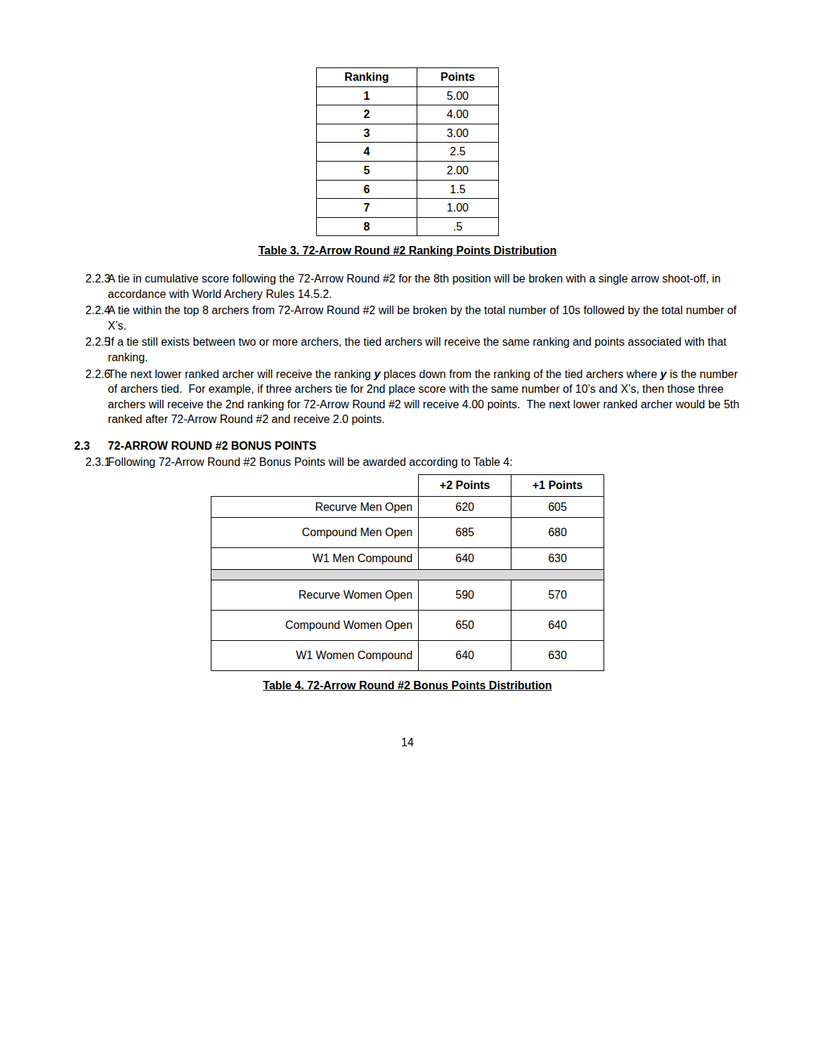| Ranking | Points |
| --- | --- |
| 1 | 5.00 |
| 2 | 4.00 |
| 3 | 3.00 |
| 4 | 2.5 |
| 5 | 2.00 |
| 6 | 1.5 |
| 7 | 1.00 |
| 8 | .5 |
Table 3. 72-Arrow Round #2 Ranking Points Distribution
2.2.3 A tie in cumulative score following the 72-Arrow Round #2 for the 8th position will be broken with a single arrow shoot-off, in accordance with World Archery Rules 14.5.2.
2.2.4 A tie within the top 8 archers from 72-Arrow Round #2 will be broken by the total number of 10s followed by the total number of X’s.
2.2.5 If a tie still exists between two or more archers, the tied archers will receive the same ranking and points associated with that ranking.
2.2.6 The next lower ranked archer will receive the ranking y places down from the ranking of the tied archers where y is the number of archers tied. For example, if three archers tie for 2nd place score with the same number of 10’s and X’s, then those three archers will receive the 2nd ranking for 72-Arrow Round #2 will receive 4.00 points. The next lower ranked archer would be 5th ranked after 72-Arrow Round #2 and receive 2.0 points.
2.3 72-ARROW ROUND #2 BONUS POINTS
2.3.1 Following 72-Arrow Round #2 Bonus Points will be awarded according to Table 4:
| | +2 Points | +1 Points |
| --- | --- | --- |
| Recurve Men Open | 620 | 605 |
| Compound Men Open | 685 | 680 |
| W1 Men Compound | 640 | 630 |
| Recurve Women Open | 590 | 570 |
| Compound Women Open | 650 | 640 |
| W1 Women Compound | 640 | 630 |
Table 4. 72-Arrow Round #2 Bonus Points Distribution
14